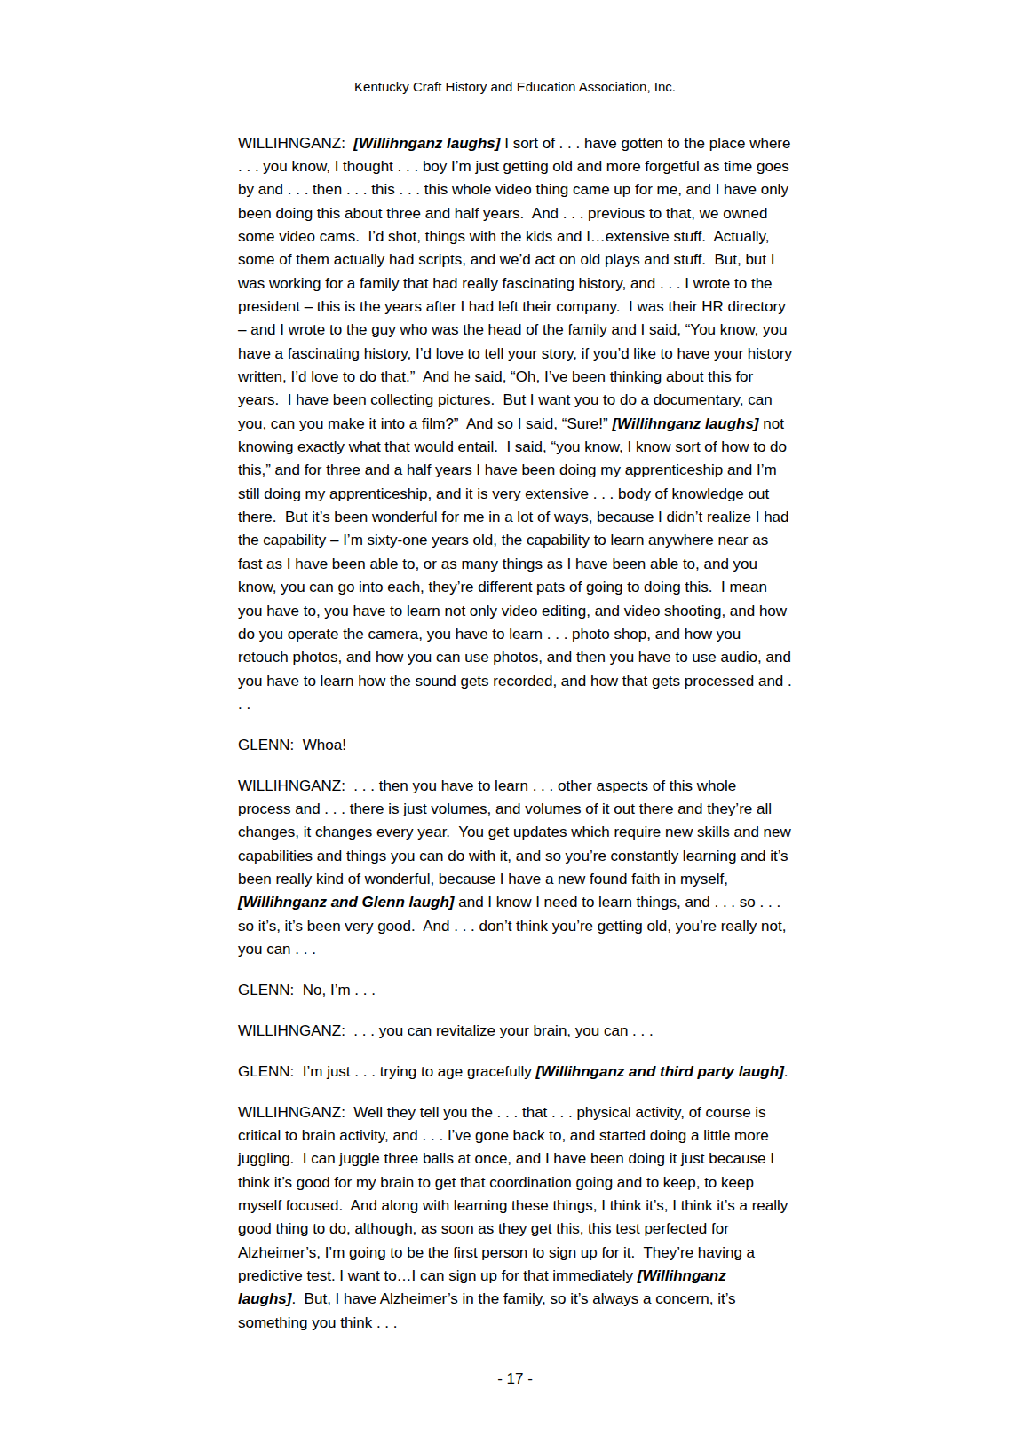Kentucky Craft History and Education Association, Inc.
WILLIHNGANZ: [Willihnganz laughs] I sort of . . . have gotten to the place where . . . you know, I thought . . . boy I’m just getting old and more forgetful as time goes by and . . . then . . . this . . . this whole video thing came up for me, and I have only been doing this about three and half years. And . . . previous to that, we owned some video cams. I’d shot, things with the kids and I…extensive stuff. Actually, some of them actually had scripts, and we’d act on old plays and stuff. But, but I was working for a family that had really fascinating history, and . . . I wrote to the president – this is the years after I had left their company. I was their HR directory – and I wrote to the guy who was the head of the family and I said, “You know, you have a fascinating history, I’d love to tell your story, if you’d like to have your history written, I’d love to do that.” And he said, “Oh, I’ve been thinking about this for years. I have been collecting pictures. But I want you to do a documentary, can you, can you make it into a film?” And so I said, “Sure!” [Willihnganz laughs] not knowing exactly what that would entail. I said, “you know, I know sort of how to do this,” and for three and a half years I have been doing my apprenticeship and I’m still doing my apprenticeship, and it is very extensive . . . body of knowledge out there. But it’s been wonderful for me in a lot of ways, because I didn’t realize I had the capability – I’m sixty-one years old, the capability to learn anywhere near as fast as I have been able to, or as many things as I have been able to, and you know, you can go into each, they’re different pats of going to doing this. I mean you have to, you have to learn not only video editing, and video shooting, and how do you operate the camera, you have to learn . . . photo shop, and how you retouch photos, and how you can use photos, and then you have to use audio, and you have to learn how the sound gets recorded, and how that gets processed and . . .
GLENN: Whoa!
WILLIHNGANZ: . . . then you have to learn . . . other aspects of this whole process and . . . there is just volumes, and volumes of it out there and they’re all changes, it changes every year. You get updates which require new skills and new capabilities and things you can do with it, and so you’re constantly learning and it’s been really kind of wonderful, because I have a new found faith in myself, [Willihnganz and Glenn laugh] and I know I need to learn things, and . . . so . . . so it’s, it’s been very good. And . . . don’t think you’re getting old, you’re really not, you can . . .
GLENN: No, I’m . . .
WILLIHNGANZ: . . . you can revitalize your brain, you can . . .
GLENN: I’m just . . . trying to age gracefully [Willihnganz and third party laugh].
WILLIHNGANZ: Well they tell you the . . . that . . . physical activity, of course is critical to brain activity, and . . . I’ve gone back to, and started doing a little more juggling. I can juggle three balls at once, and I have been doing it just because I think it’s good for my brain to get that coordination going and to keep, to keep myself focused. And along with learning these things, I think it’s, I think it’s a really good thing to do, although, as soon as they get this, this test perfected for Alzheimer’s, I’m going to be the first person to sign up for it. They’re having a predictive test. I want to…I can sign up for that immediately [Willihnganz laughs]. But, I have Alzheimer’s in the family, so it’s always a concern, it’s something you think . . .
- 17 -